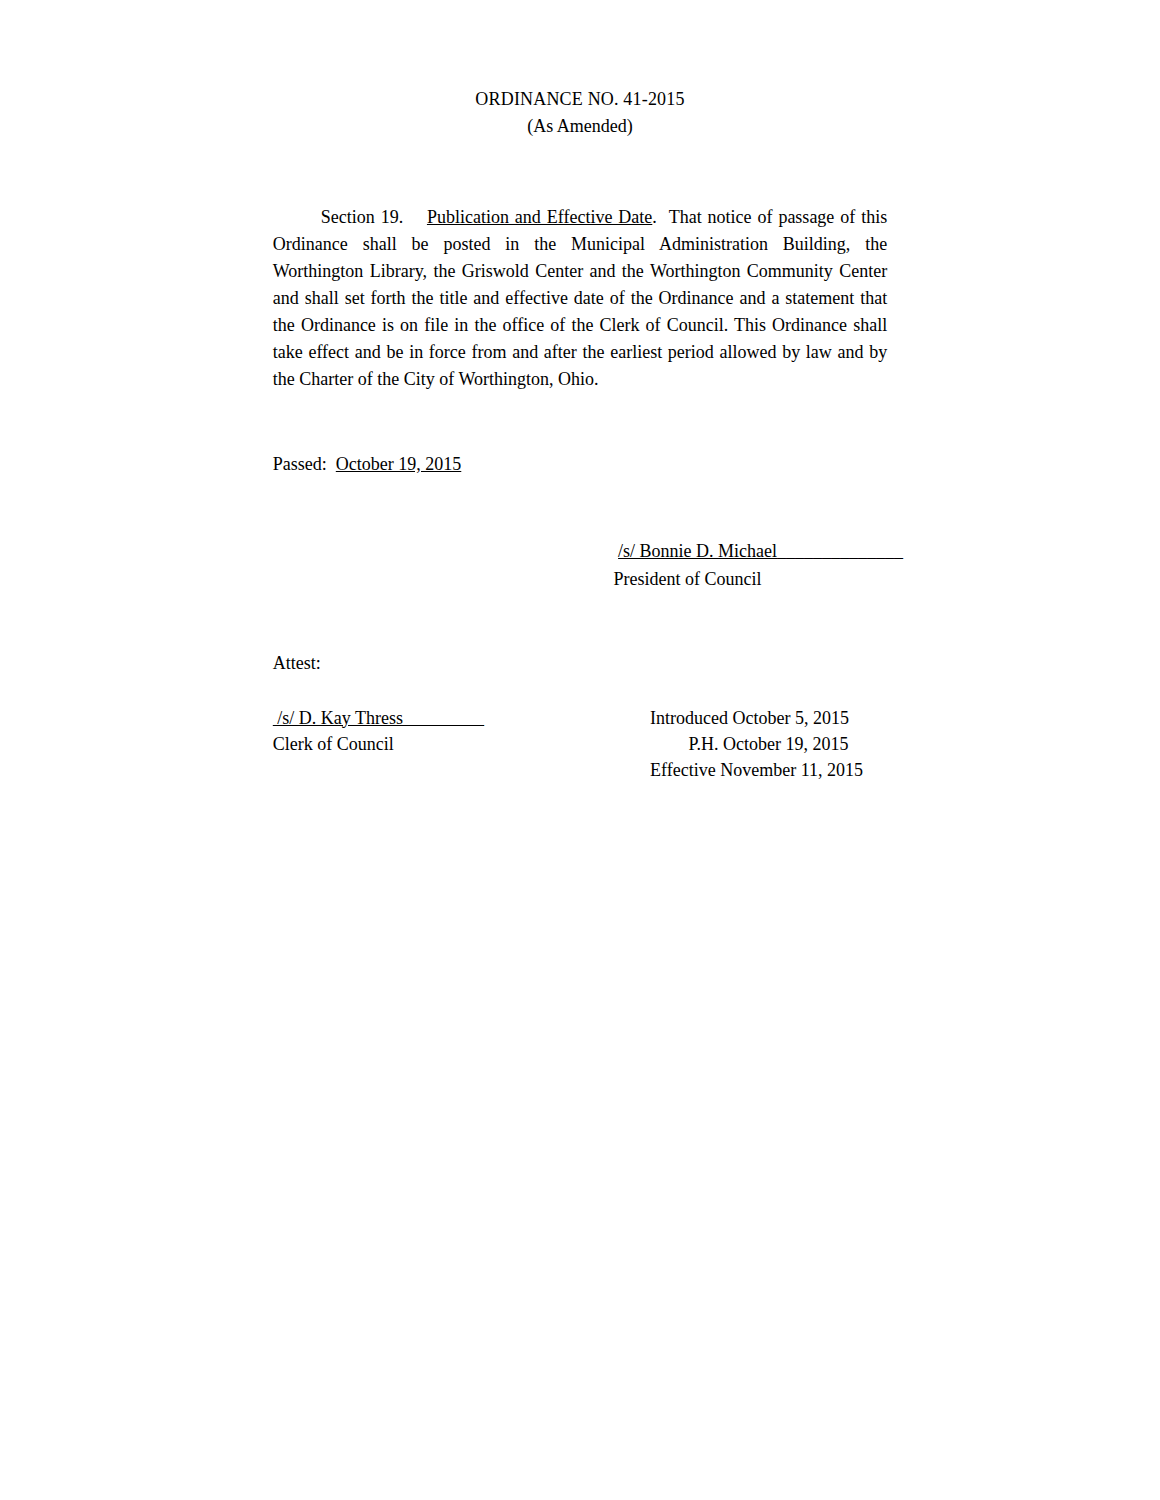ORDINANCE NO. 41-2015
(As Amended)
Section 19. Publication and Effective Date. That notice of passage of this Ordinance shall be posted in the Municipal Administration Building, the Worthington Library, the Griswold Center and the Worthington Community Center and shall set forth the title and effective date of the Ordinance and a statement that the Ordinance is on file in the office of the Clerk of Council. This Ordinance shall take effect and be in force from and after the earliest period allowed by law and by the Charter of the City of Worthington, Ohio.
Passed: October 19, 2015
/s/ Bonnie D. Michael______________
President of Council
Attest:
| /s/ D. Kay Thress_________ Clerk of Council | Introduced October 5, 2015 P.H. October 19, 2015 Effective November 11, 2015 |